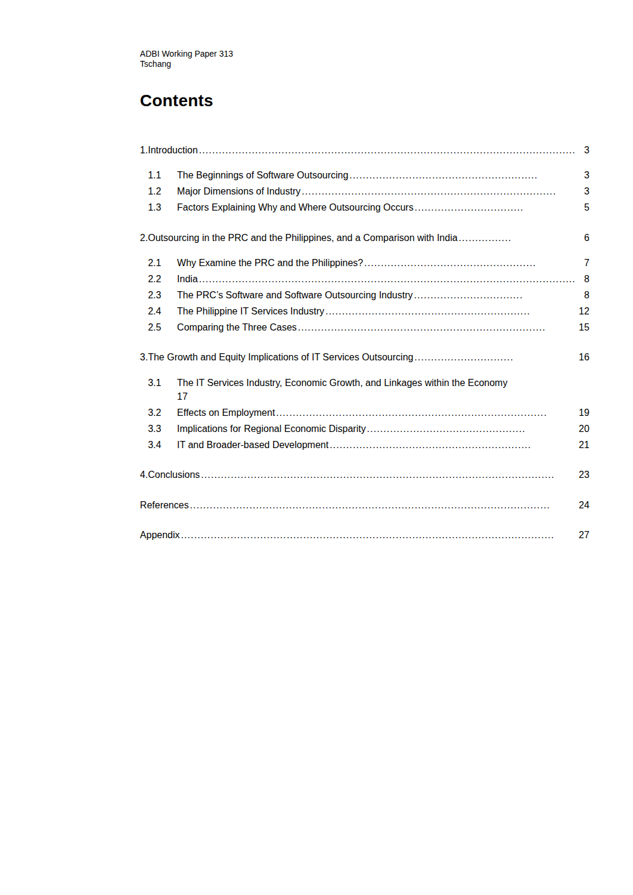ADBI Working Paper 313
Tschang
Contents
| 1. | Introduction .................................................................................................................. 3 |
| | 1.1 | The Beginnings of Software Outsourcing ......................................................... 3 |
| | 1.2 | Major Dimensions of Industry ............................................................................. 3 |
| | 1.3 | Factors Explaining Why and Where Outsourcing Occurs ................................. 5 |
| 2. | Outsourcing in the PRC and the Philippines, and a Comparison with India ................ 6 |
| | 2.1 | Why Examine the PRC and the Philippines? .................................................... 7 |
| | 2.2 | India .................................................................................................................. 8 |
| | 2.3 | The PRC’s Software and Software Outsourcing Industry ................................. 8 |
| | 2.4 | The Philippine IT Services Industry .............................................................. 12 |
| | 2.5 | Comparing the Three Cases ........................................................................... 15 |
| 3. | The Growth and Equity Implications of IT Services Outsourcing .............................. 16 |
| | 3.1 | The IT Services Industry, Economic Growth, and Linkages within the Economy 17 |
| | 3.2 | Effects on Employment .................................................................................. 19 |
| | 3.3 | Implications for Regional Economic Disparity ................................................ 20 |
| | 3.4 | IT and Broader-based Development ............................................................. 21 |
| 4. | Conclusions ........................................................................................................... 23 |
| References ............................................................................................................. 24 |
| Appendix ................................................................................................................. 27 |